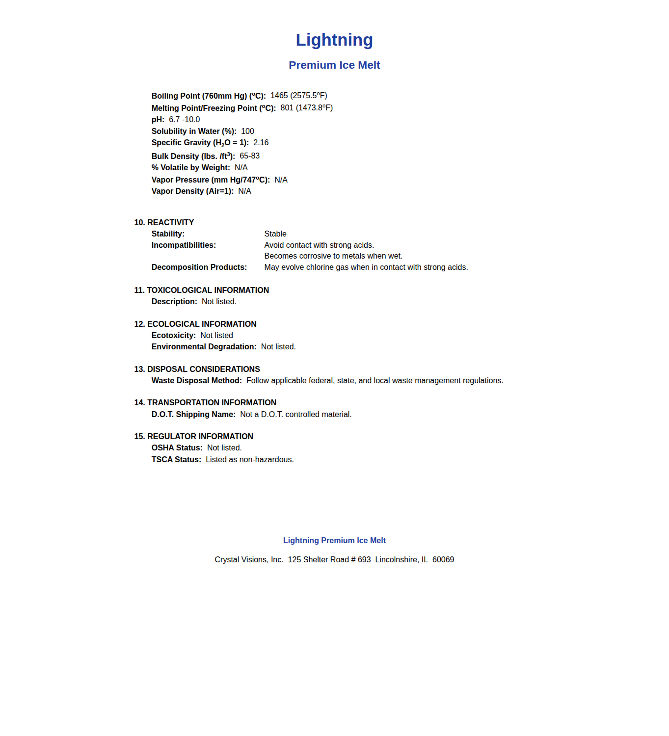Lightning
Premium Ice Melt
Boiling Point (760mm Hg) (oC): 1465 (2575.5oF)
Melting Point/Freezing Point (oC): 801 (1473.8oF)
pH: 6.7 -10.0
Solubility in Water (%): 100
Specific Gravity (H2O = 1): 2.16
Bulk Density (lbs. /ft3): 65-83
% Volatile by Weight: N/A
Vapor Pressure (mm Hg/747oC): N/A
Vapor Density (Air=1): N/A
10. Reactivity
| Stability: | Stable |
| Incompatibilities: | Avoid contact with strong acids. Becomes corrosive to metals when wet. |
| Decomposition Products: | May evolve chlorine gas when in contact with strong acids. |
11. Toxicological Information
Description: Not listed.
12. Ecological Information
Ecotoxicity: Not listed
Environmental Degradation: Not listed.
13. Disposal Considerations
Waste Disposal Method: Follow applicable federal, state, and local waste management regulations.
14. Transportation Information
D.O.T. Shipping Name: Not a D.O.T. controlled material.
15. Regulator Information
OSHA Status: Not listed.
TSCA Status: Listed as non-hazardous.
Lightning Premium Ice Melt3
Crystal Visions, Inc. 125 Shelter Road # 693 Lincolnshire, IL 60069